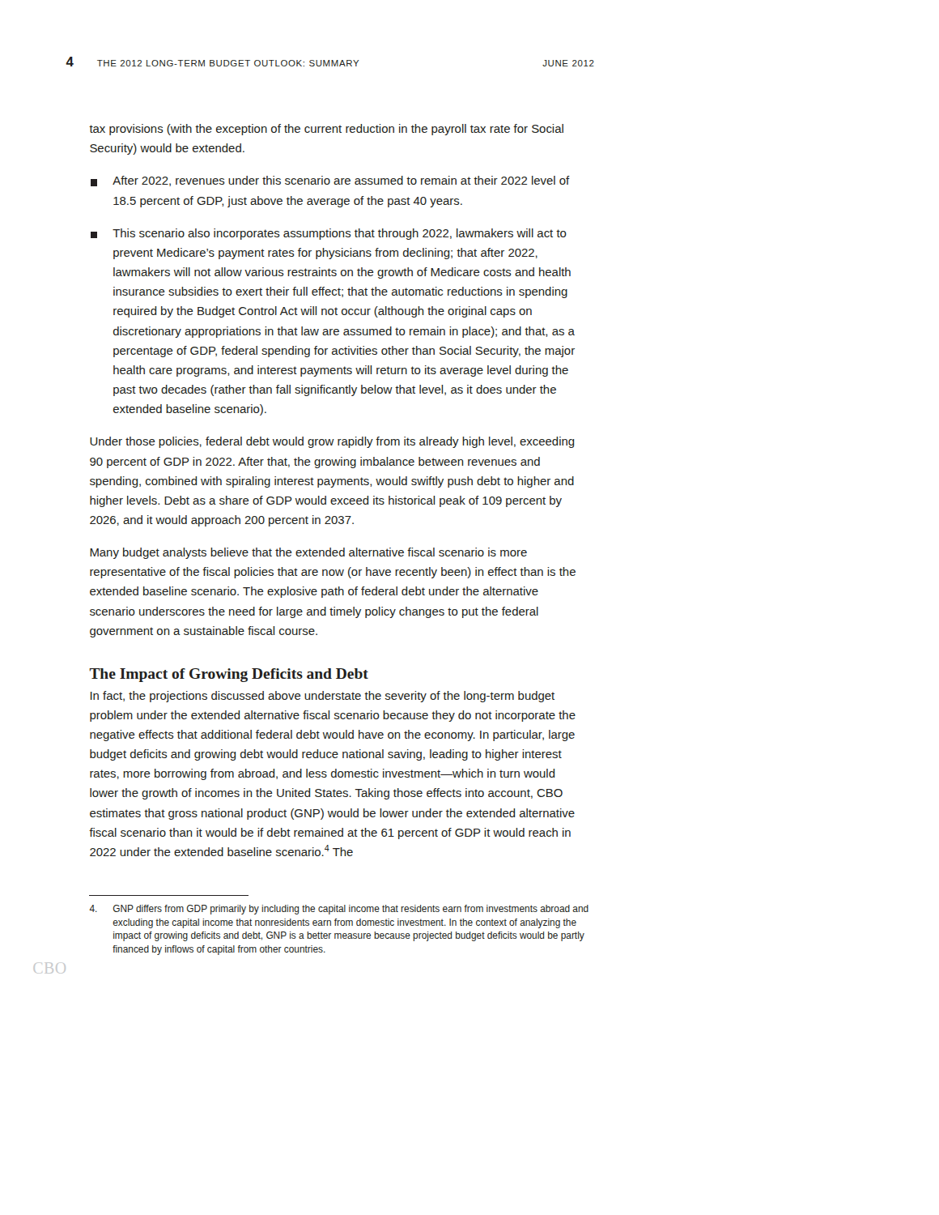4 The 2012 Long-Term Budget Outlook: Summary June 2012
tax provisions (with the exception of the current reduction in the payroll tax rate for Social Security) would be extended.
After 2022, revenues under this scenario are assumed to remain at their 2022 level of 18.5 percent of GDP, just above the average of the past 40 years.
This scenario also incorporates assumptions that through 2022, lawmakers will act to prevent Medicare’s payment rates for physicians from declining; that after 2022, lawmakers will not allow various restraints on the growth of Medicare costs and health insurance subsidies to exert their full effect; that the automatic reductions in spending required by the Budget Control Act will not occur (although the original caps on discretionary appropriations in that law are assumed to remain in place); and that, as a percentage of GDP, federal spending for activities other than Social Security, the major health care programs, and interest payments will return to its average level during the past two decades (rather than fall significantly below that level, as it does under the extended baseline scenario).
Under those policies, federal debt would grow rapidly from its already high level, exceeding 90 percent of GDP in 2022. After that, the growing imbalance between revenues and spending, combined with spiraling interest payments, would swiftly push debt to higher and higher levels. Debt as a share of GDP would exceed its historical peak of 109 percent by 2026, and it would approach 200 percent in 2037.
Many budget analysts believe that the extended alternative fiscal scenario is more representative of the fiscal policies that are now (or have recently been) in effect than is the extended baseline scenario. The explosive path of federal debt under the alternative scenario underscores the need for large and timely policy changes to put the federal government on a sustainable fiscal course.
The Impact of Growing Deficits and Debt
In fact, the projections discussed above understate the severity of the long-term budget problem under the extended alternative fiscal scenario because they do not incorporate the negative effects that additional federal debt would have on the economy. In particular, large budget deficits and growing debt would reduce national saving, leading to higher interest rates, more borrowing from abroad, and less domestic investment—which in turn would lower the growth of incomes in the United States. Taking those effects into account, CBO estimates that gross national product (GNP) would be lower under the extended alternative fiscal scenario than it would be if debt remained at the 61 percent of GDP it would reach in 2022 under the extended baseline scenario.4 The
4.
GNP differs from GDP primarily by including the capital income that residents earn from investments abroad and excluding the capital income that nonresidents earn from domestic investment. In the context of analyzing the impact of growing deficits and debt, GNP is a better measure because projected budget deficits would be partly financed by inflows of capital from other countries.
CBO